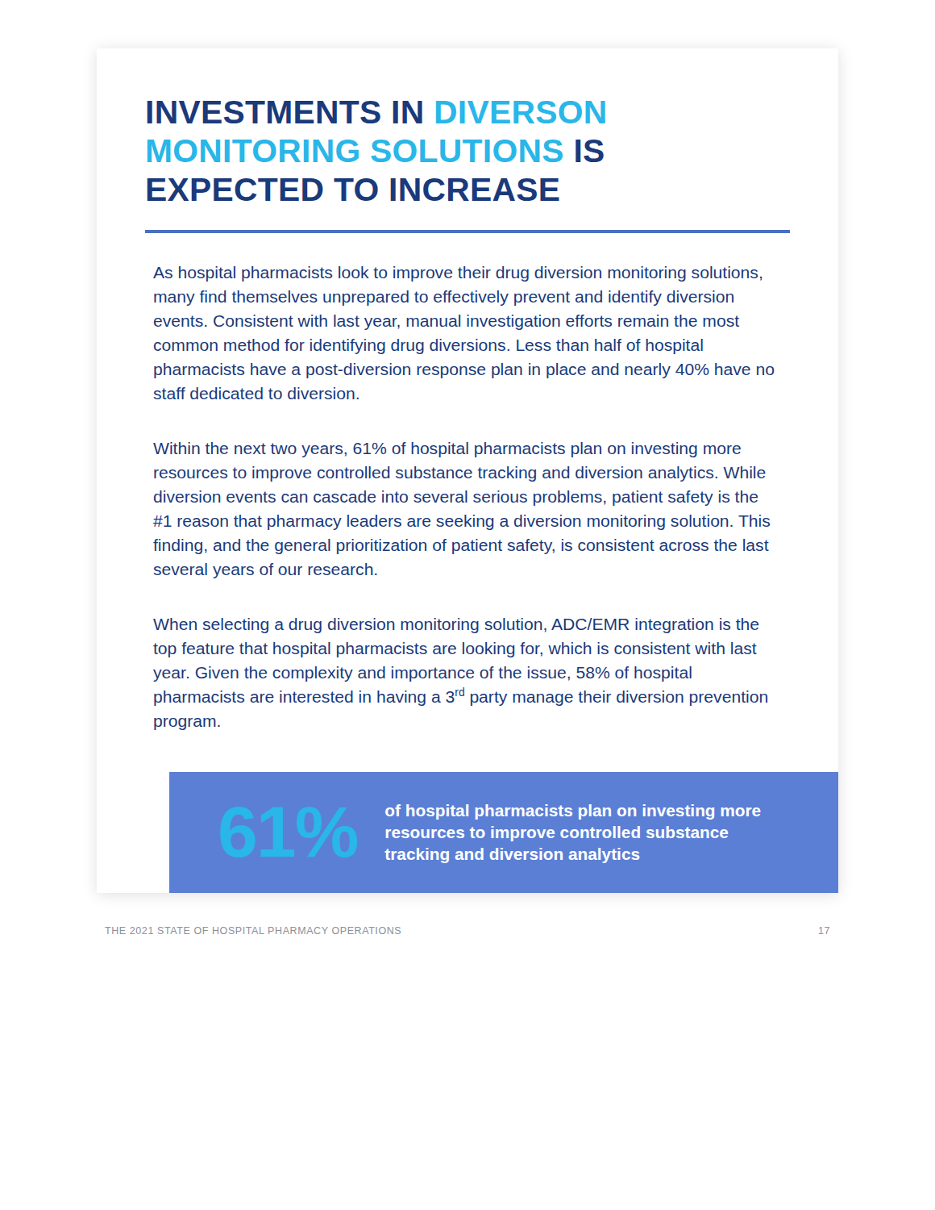INVESTMENTS IN DIVERSON MONITORING SOLUTIONS IS EXPECTED TO INCREASE
As hospital pharmacists look to improve their drug diversion monitoring solutions, many find themselves unprepared to effectively prevent and identify diversion events. Consistent with last year, manual investigation efforts remain the most common method for identifying drug diversions. Less than half of hospital pharmacists have a post-diversion response plan in place and nearly 40% have no staff dedicated to diversion.
Within the next two years, 61% of hospital pharmacists plan on investing more resources to improve controlled substance tracking and diversion analytics. While diversion events can cascade into several serious problems, patient safety is the #1 reason that pharmacy leaders are seeking a diversion monitoring solution. This finding, and the general prioritization of patient safety, is consistent across the last several years of our research.
When selecting a drug diversion monitoring solution, ADC/EMR integration is the top feature that hospital pharmacists are looking for, which is consistent with last year. Given the complexity and importance of the issue, 58% of hospital pharmacists are interested in having a 3rd party manage their diversion prevention program.
61%
of hospital pharmacists plan on investing more resources to improve controlled substance tracking and diversion analytics
THE 2021 STATE OF HOSPITAL PHARMACY OPERATIONS 17